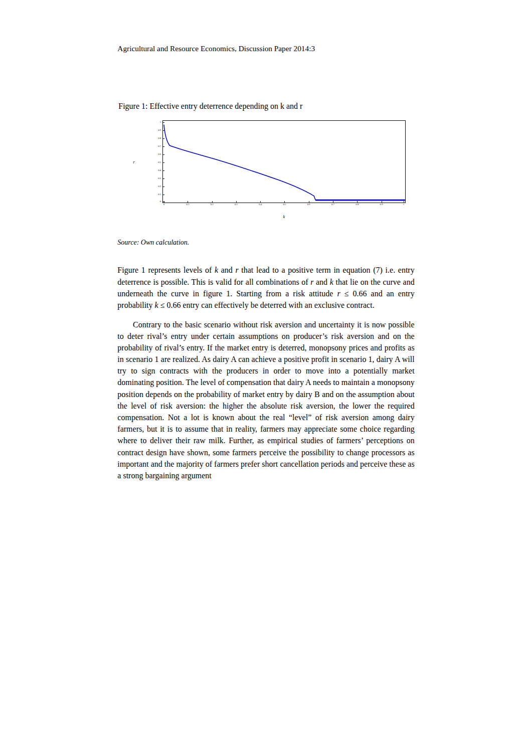Agricultural and Resource Economics, Discussion Paper 2014:3
Figure 1: Effective entry deterrence depending on k and r
1 0.9 0.8 0.7 0.6 0.5 0.4 0.3 0.2 0.1 0
0 0.1 0.2 0.3 0.4 0.5 0.6 0.7 0.8 0.9 1
r
k
Source: Own calculation.
Figure 1 represents levels of k and r that lead to a positive term in equation (7) i.e. entry deterrence is possible. This is valid for all combinations of r and k that lie on the curve and underneath the curve in figure 1. Starting from a risk attitude r ≤ 0.66 and an entry probability k ≤ 0.66 entry can effectively be deterred with an exclusive contract.
Contrary to the basic scenario without risk aversion and uncertainty it is now possible to deter rival’s entry under certain assumptions on producer’s risk aversion and on the probability of rival’s entry. If the market entry is deterred, monopsony prices and profits as in scenario 1 are realized. As dairy A can achieve a positive profit in scenario 1, dairy A will try to sign contracts with the producers in order to move into a potentially market dominating position. The level of compensation that dairy A needs to maintain a monopsony position depends on the probability of market entry by dairy B and on the assumption about the level of risk aversion: the higher the absolute risk aversion, the lower the required compensation. Not a lot is known about the real “level” of risk aversion among dairy farmers, but it is to assume that in reality, farmers may appreciate some choice regarding where to deliver their raw milk. Further, as empirical studies of farmers’ perceptions on contract design have shown, some farmers perceive the possibility to change processors as important and the majority of farmers prefer short cancellation periods and perceive these as a strong bargaining argument